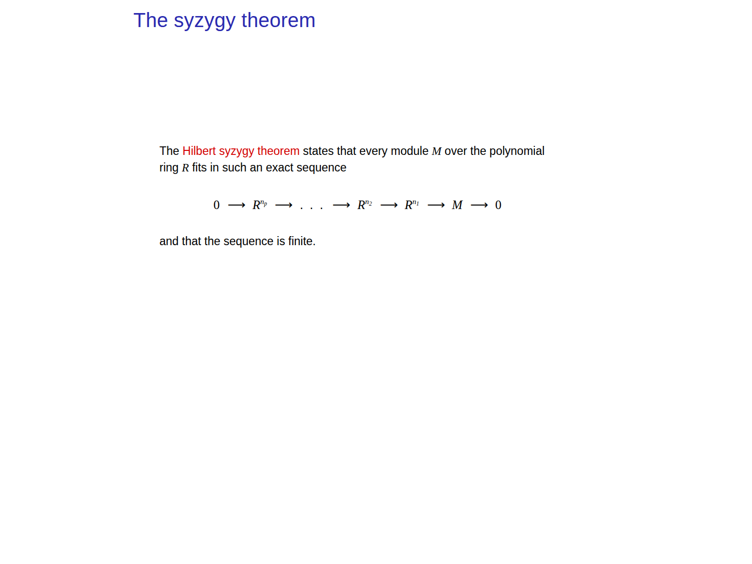The syzygy theorem
The Hilbert syzygy theorem states that every module M over the polynomial ring R fits in such an exact sequence
0 ⟶ Rnp ⟶ . . . ⟶ Rn2 ⟶ Rn1 ⟶ M ⟶ 0
and that the sequence is finite.